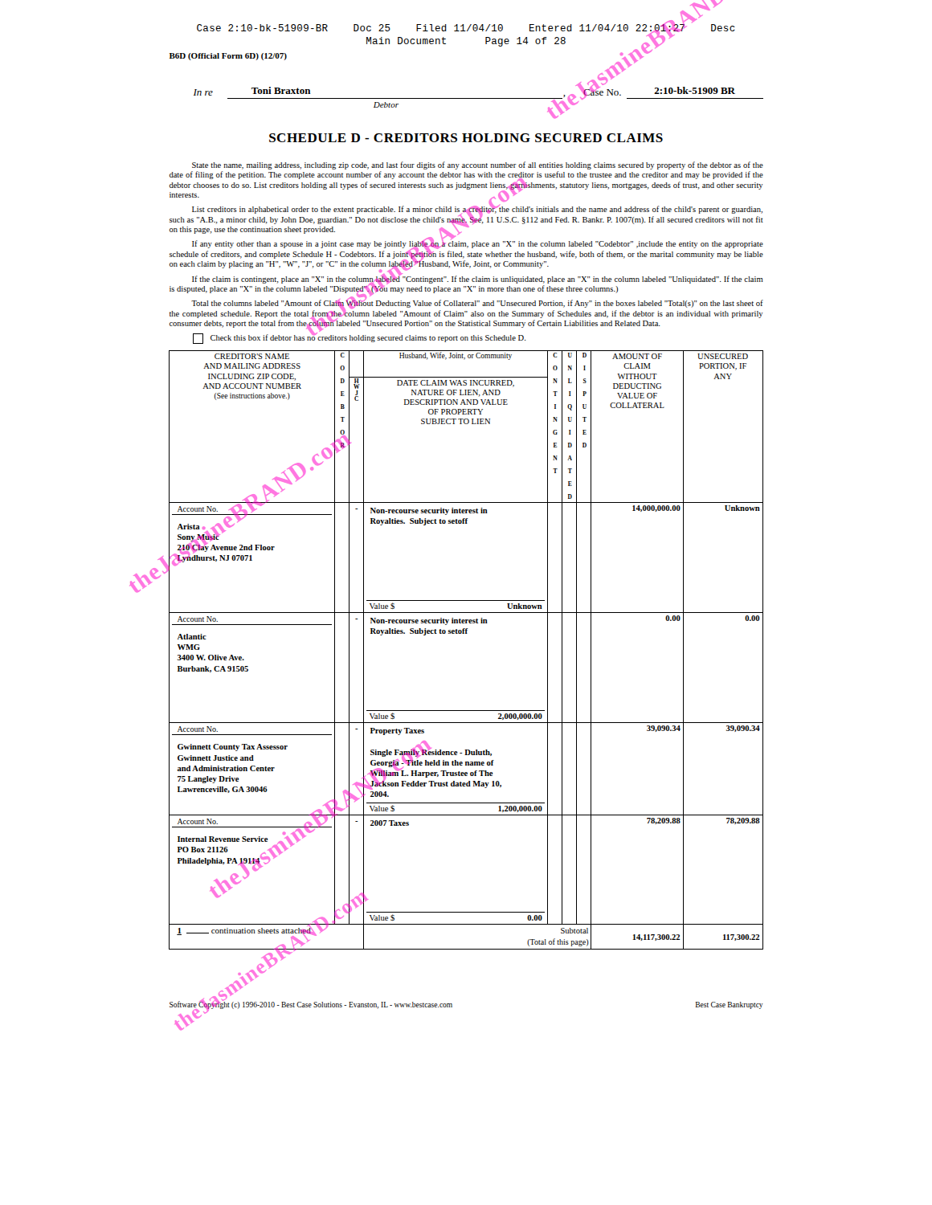Case 2:10-bk-51909-BR Doc 25 Filed 11/04/10 Entered 11/04/10 22:01:27 Desc
Main Document Page 14 of 28
B6D (Official Form 6D) (12/07)
In re Toni Braxton , Case No. 2:10-bk-51909 BR
Debtor
SCHEDULE D - CREDITORS HOLDING SECURED CLAIMS
State the name, mailing address, including zip code, and last four digits of any account number of all entities holding claims secured by property of the debtor as of the date of filing of the petition. The complete account number of any account the debtor has with the creditor is useful to the trustee and the creditor and may be provided if the debtor chooses to do so. List creditors holding all types of secured interests such as judgment liens, garnishments, statutory liens, mortgages, deeds of trust, and other security interests.
List creditors in alphabetical order to the extent practicable. If a minor child is a creditor, the child's initials and the name and address of the child's parent or guardian, such as "A.B., a minor child, by John Doe, guardian." Do not disclose the child's name. See, 11 U.S.C. §112 and Fed. R. Bankr. P. 1007(m). If all secured creditors will not fit on this page, use the continuation sheet provided.
If any entity other than a spouse in a joint case may be jointly liable on a claim, place an "X" in the column labeled "Codebtor" ,include the entity on the appropriate schedule of creditors, and complete Schedule H - Codebtors. If a joint petition is filed, state whether the husband, wife, both of them, or the marital community may be liable on each claim by placing an "H", "W", "J", or "C" in the column labeled "Husband, Wife, Joint, or Community".
If the claim is contingent, place an "X" in the column labeled "Contingent". If the claim is unliquidated, place an "X" in the column labeled "Unliquidated". If the claim is disputed, place an "X" in the column labeled "Disputed". (You may need to place an "X" in more than one of these three columns.)
Total the columns labeled "Amount of Claim Without Deducting Value of Collateral" and "Unsecured Portion, if Any" in the boxes labeled "Total(s)" on the last sheet of the completed schedule. Report the total from the column labeled "Amount of Claim" also on the Summary of Schedules and, if the debtor is an individual with primarily consumer debts, report the total from the column labeled "Unsecured Portion" on the Statistical Summary of Certain Liabilities and Related Data.
Check this box if debtor has no creditors holding secured claims to report on this Schedule D.
| CREDITOR'S NAME AND MAILING ADDRESS INCLUDING ZIP CODE, AND ACCOUNT NUMBER (See instructions above.) | C O D E B T O R | | Husband, Wife, Joint, or Community | C O N T I N G E N T | U N L I Q U I D A T E D | D I S P U T E D | AMOUNT OF CLAIM WITHOUT DEDUCTING VALUE OF COLLATERAL | UNSECURED PORTION, IF ANY |
| --- | --- | --- | --- | --- | --- | --- | --- | --- |
| H W J C | DATE CLAIM WAS INCURRED, NATURE OF LIEN, AND DESCRIPTION AND VALUE OF PROPERTY SUBJECT TO LIEN |
| Account No. Arista Sony Music 210 Clay Avenue 2nd Floor Lyndhurst, NJ 07071 | | - | Non-recourse security interest in Royalties. Subject to setoff Value $ Unknown | | | | 14,000,000.00 | Unknown |
| Account No. Atlantic WMG 3400 W. Olive Ave. Burbank, CA 91505 | | - | Non-recourse security interest in Royalties. Subject to setoff Value $ 2,000,000.00 | | | | 0.00 | 0.00 |
| Account No. Gwinnett County Tax Assessor Gwinnett Justice and and Administration Center 75 Langley Drive Lawrenceville, GA 30046 | | - | Property Taxes Single Family Residence - Duluth, Georgia - Title held in the name of William L. Harper, Trustee of The Jackson Fedder Trust dated May 10, 2004. Value $ 1,200,000.00 | | | | 39,090.34 | 39,090.34 |
| Account No. Internal Revenue Service PO Box 21126 Philadelphia, PA 19114 | | - | 2007 Taxes Value $ 0.00 | | | | 78,209.88 | 78,209.88 |
| 1 continuation sheets attached | Subtotal (Total of this page) | 14,117,300.22 | 117,300.22 |
Software Copyright (c) 1996-2010 - Best Case Solutions - Evanston, IL - www.bestcase.com Best Case Bankruptcy
theJasmineBRAND.com
theJasmineBRAND.com
theJasmineBRAND.com
theJasmineBRAND.com
theJasmineBRAND.com